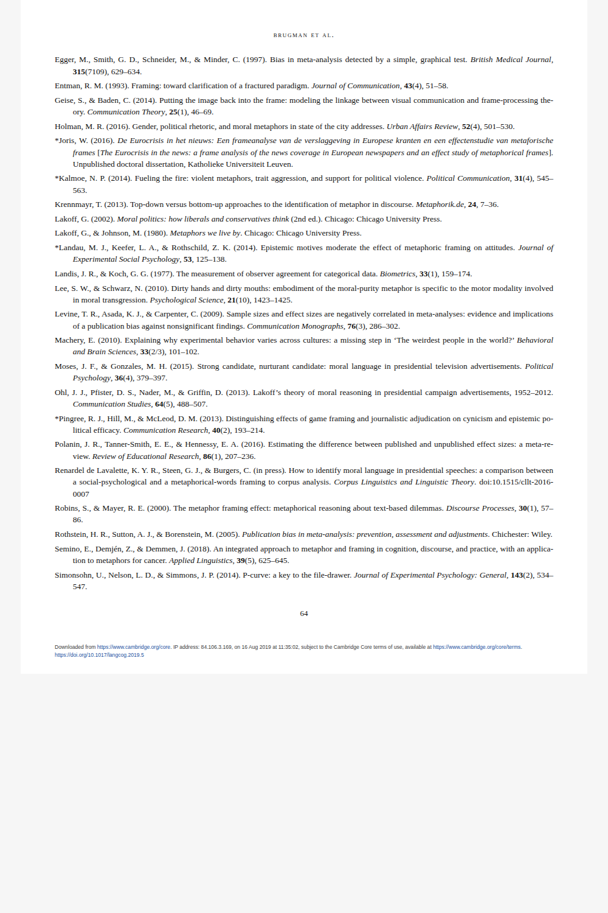brugman et al.
Egger, M., Smith, G. D., Schneider, M., & Minder, C. (1997). Bias in meta-analysis detected by a simple, graphical test. British Medical Journal, 315(7109), 629–634.
Entman, R. M. (1993). Framing: toward clarification of a fractured paradigm. Journal of Communication, 43(4), 51–58.
Geise, S., & Baden, C. (2014). Putting the image back into the frame: modeling the linkage between visual communication and frame-processing theory. Communication Theory, 25(1), 46–69.
Holman, M. R. (2016). Gender, political rhetoric, and moral metaphors in state of the city addresses. Urban Affairs Review, 52(4), 501–530.
*Joris, W. (2016). De Eurocrisis in het nieuws: Een frameanalyse van de verslaggeving in Europese kranten en een effectenstudie van metaforische frames [The Eurocrisis in the news: a frame analysis of the news coverage in European newspapers and an effect study of metaphorical frames]. Unpublished doctoral dissertation, Katholieke Universiteit Leuven.
*Kalmoe, N. P. (2014). Fueling the fire: violent metaphors, trait aggression, and support for political violence. Political Communication, 31(4), 545–563.
Krennmayr, T. (2013). Top-down versus bottom-up approaches to the identification of metaphor in discourse. Metaphorik.de, 24, 7–36.
Lakoff, G. (2002). Moral politics: how liberals and conservatives think (2nd ed.). Chicago: Chicago University Press.
Lakoff, G., & Johnson, M. (1980). Metaphors we live by. Chicago: Chicago University Press.
*Landau, M. J., Keefer, L. A., & Rothschild, Z. K. (2014). Epistemic motives moderate the effect of metaphoric framing on attitudes. Journal of Experimental Social Psychology, 53, 125–138.
Landis, J. R., & Koch, G. G. (1977). The measurement of observer agreement for categorical data. Biometrics, 33(1), 159–174.
Lee, S. W., & Schwarz, N. (2010). Dirty hands and dirty mouths: embodiment of the moral-purity metaphor is specific to the motor modality involved in moral transgression. Psychological Science, 21(10), 1423–1425.
Levine, T. R., Asada, K. J., & Carpenter, C. (2009). Sample sizes and effect sizes are negatively correlated in meta-analyses: evidence and implications of a publication bias against nonsignificant findings. Communication Monographs, 76(3), 286–302.
Machery, E. (2010). Explaining why experimental behavior varies across cultures: a missing step in ‘The weirdest people in the world?’ Behavioral and Brain Sciences, 33(2/3), 101–102.
Moses, J. F., & Gonzales, M. H. (2015). Strong candidate, nurturant candidate: moral language in presidential television advertisements. Political Psychology, 36(4), 379–397.
Ohl, J. J., Pfister, D. S., Nader, M., & Griffin, D. (2013). Lakoff’s theory of moral reasoning in presidential campaign advertisements, 1952–2012. Communication Studies, 64(5), 488–507.
*Pingree, R. J., Hill, M., & McLeod, D. M. (2013). Distinguishing effects of game framing and journalistic adjudication on cynicism and epistemic political efficacy. Communication Research, 40(2), 193–214.
Polanin, J. R., Tanner-Smith, E. E., & Hennessy, E. A. (2016). Estimating the difference between published and unpublished effect sizes: a meta-review. Review of Educational Research, 86(1), 207–236.
Renardel de Lavalette, K. Y. R., Steen, G. J., & Burgers, C. (in press). How to identify moral language in presidential speeches: a comparison between a social-psychological and a metaphorical-words framing to corpus analysis. Corpus Linguistics and Linguistic Theory. doi:10.1515/cllt-2016-0007
Robins, S., & Mayer, R. E. (2000). The metaphor framing effect: metaphorical reasoning about text-based dilemmas. Discourse Processes, 30(1), 57–86.
Rothstein, H. R., Sutton, A. J., & Borenstein, M. (2005). Publication bias in meta-analysis: prevention, assessment and adjustments. Chichester: Wiley.
Semino, E., Demjén, Z., & Demmen, J. (2018). An integrated approach to metaphor and framing in cognition, discourse, and practice, with an application to metaphors for cancer. Applied Linguistics, 39(5), 625–645.
Simonsohn, U., Nelson, L. D., & Simmons, J. P. (2014). P-curve: a key to the file-drawer. Journal of Experimental Psychology: General, 143(2), 534–547.
64
Downloaded from https://www.cambridge.org/core. IP address: 84.106.3.169, on 16 Aug 2019 at 11:35:02, subject to the Cambridge Core terms of use, available at https://www.cambridge.org/core/terms. https://doi.org/10.1017/langcog.2019.5